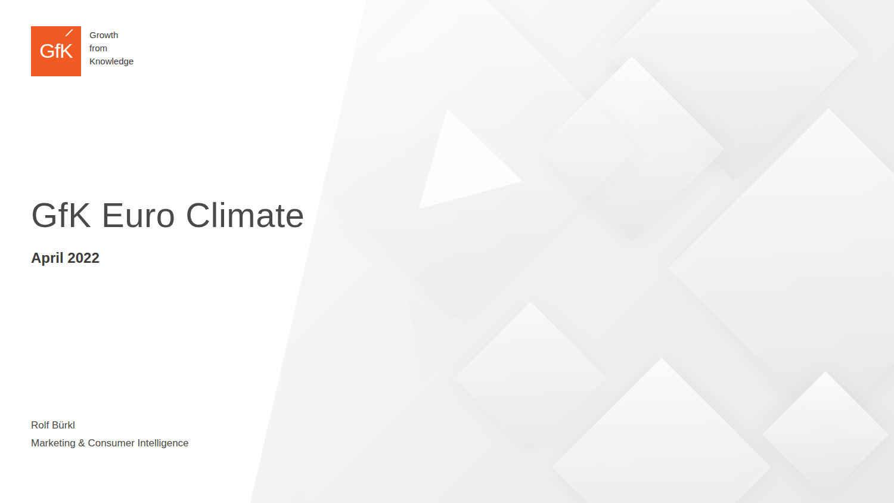GfK
Growth
from
Knowledge
GfK Euro Climate
April 2022
Rolf Bürkl
Marketing & Consumer Intelligence